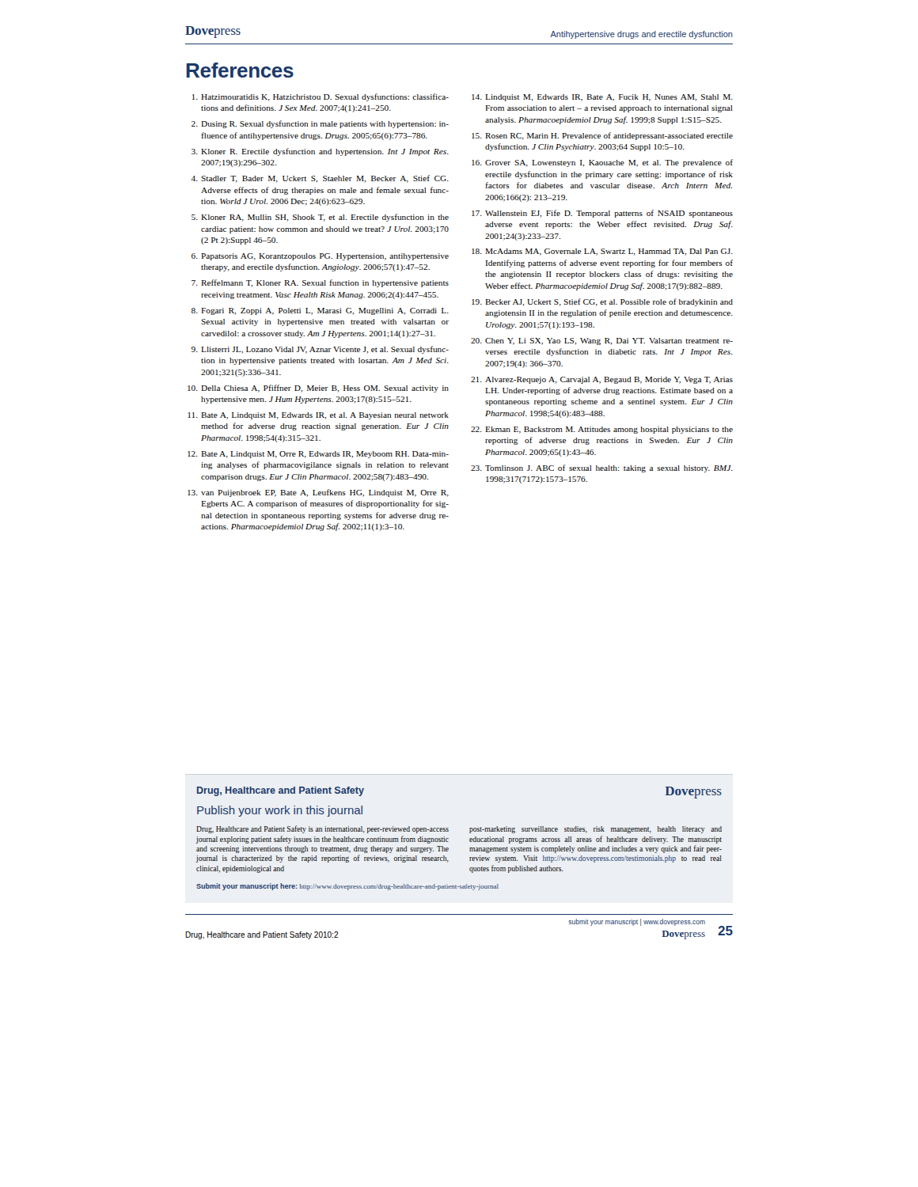Dovepress
Antihypertensive drugs and erectile dysfunction
References
1. Hatzimouratidis K, Hatzichristou D. Sexual dysfunctions: classifications and definitions. J Sex Med. 2007;4(1):241–250.
2. Dusing R. Sexual dysfunction in male patients with hypertension: influence of antihypertensive drugs. Drugs. 2005;65(6):773–786.
3. Kloner R. Erectile dysfunction and hypertension. Int J Impot Res. 2007;19(3):296–302.
4. Stadler T, Bader M, Uckert S, Staehler M, Becker A, Stief CG. Adverse effects of drug therapies on male and female sexual function. World J Urol. 2006 Dec; 24(6):623–629.
5. Kloner RA, Mullin SH, Shook T, et al. Erectile dysfunction in the cardiac patient: how common and should we treat? J Urol. 2003;170 (2 Pt 2):Suppl 46–50.
6. Papatsoris AG, Korantzopoulos PG. Hypertension, antihypertensive therapy, and erectile dysfunction. Angiology. 2006;57(1):47–52.
7. Reffelmann T, Kloner RA. Sexual function in hypertensive patients receiving treatment. Vasc Health Risk Manag. 2006;2(4):447–455.
8. Fogari R, Zoppi A, Poletti L, Marasi G, Mugellini A, Corradi L. Sexual activity in hypertensive men treated with valsartan or carvedilol: a crossover study. Am J Hypertens. 2001;14(1):27–31.
9. Llisterri JL, Lozano Vidal JV, Aznar Vicente J, et al. Sexual dysfunction in hypertensive patients treated with losartan. Am J Med Sci. 2001;321(5):336–341.
10. Della Chiesa A, Pfiffner D, Meier B, Hess OM. Sexual activity in hypertensive men. J Hum Hypertens. 2003;17(8):515–521.
11. Bate A, Lindquist M, Edwards IR, et al. A Bayesian neural network method for adverse drug reaction signal generation. Eur J Clin Pharmacol. 1998;54(4):315–321.
12. Bate A, Lindquist M, Orre R, Edwards IR, Meyboom RH. Data-mining analyses of pharmacovigilance signals in relation to relevant comparison drugs. Eur J Clin Pharmacol. 2002;58(7):483–490.
13. van Puijenbroek EP, Bate A, Leufkens HG, Lindquist M, Orre R, Egberts AC. A comparison of measures of disproportionality for signal detection in spontaneous reporting systems for adverse drug reactions. Pharmacoepidemiol Drug Saf. 2002;11(1):3–10.
14. Lindquist M, Edwards IR, Bate A, Fucik H, Nunes AM, Stahl M. From association to alert – a revised approach to international signal analysis. Pharmacoepidemiol Drug Saf. 1999;8 Suppl 1:S15–S25.
15. Rosen RC, Marin H. Prevalence of antidepressant-associated erectile dysfunction. J Clin Psychiatry. 2003;64 Suppl 10:5–10.
16. Grover SA, Lowensteyn I, Kaouache M, et al. The prevalence of erectile dysfunction in the primary care setting: importance of risk factors for diabetes and vascular disease. Arch Intern Med. 2006;166(2): 213–219.
17. Wallenstein EJ, Fife D. Temporal patterns of NSAID spontaneous adverse event reports: the Weber effect revisited. Drug Saf. 2001;24(3):233–237.
18. McAdams MA, Governale LA, Swartz L, Hammad TA, Dal Pan GJ. Identifying patterns of adverse event reporting for four members of the angiotensin II receptor blockers class of drugs: revisiting the Weber effect. Pharmacoepidemiol Drug Saf. 2008;17(9):882–889.
19. Becker AJ, Uckert S, Stief CG, et al. Possible role of bradykinin and angiotensin II in the regulation of penile erection and detumescence. Urology. 2001;57(1):193–198.
20. Chen Y, Li SX, Yao LS, Wang R, Dai YT. Valsartan treatment reverses erectile dysfunction in diabetic rats. Int J Impot Res. 2007;19(4): 366–370.
21. Alvarez-Requejo A, Carvajal A, Begaud B, Moride Y, Vega T, Arias LH. Under-reporting of adverse drug reactions. Estimate based on a spontaneous reporting scheme and a sentinel system. Eur J Clin Pharmacol. 1998;54(6):483–488.
22. Ekman E, Backstrom M. Attitudes among hospital physicians to the reporting of adverse drug reactions in Sweden. Eur J Clin Pharmacol. 2009;65(1):43–46.
23. Tomlinson J. ABC of sexual health: taking a sexual history. BMJ. 1998;317(7172):1573–1576.
Dovepress
Drug, Healthcare and Patient Safety
Publish your work in this journal
Drug, Healthcare and Patient Safety is an international, peer-reviewed open-access journal exploring patient safety issues in the healthcare continuum from diagnostic and screening interventions through to treatment, drug therapy and surgery. The journal is characterized by the rapid reporting of reviews, original research, clinical, epidemiological and
post-marketing surveillance studies, risk management, health literacy and educational programs across all areas of healthcare delivery. The manuscript management system is completely online and includes a very quick and fair peer-review system. Visit http://www.dovepress.com/testimonials.php to read real quotes from published authors.
Submit your manuscript here: http://www.dovepress.com/drug-healthcare-and-patient-safety-journal
Drug, Healthcare and Patient Safety 2010:2
submit your manuscript | www.dovepress.com
Dovepress
25